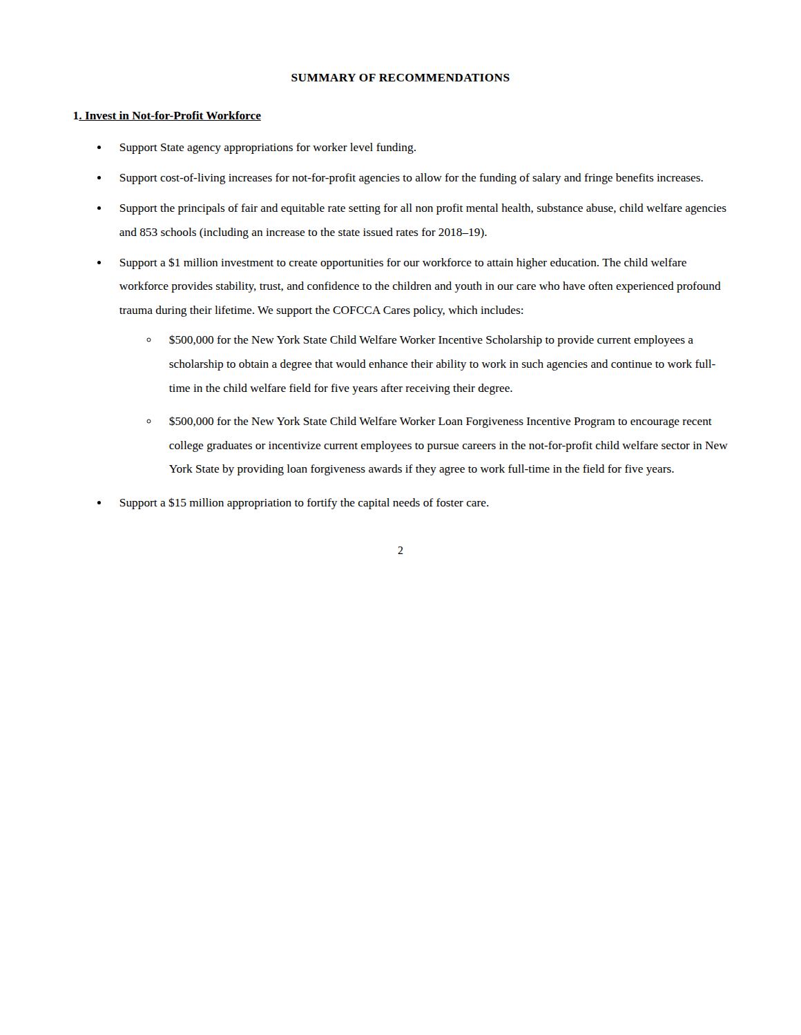Summary of Recommendations
1. Invest in Not-for-Profit Workforce
Support State agency appropriations for worker level funding.
Support cost-of-living increases for not-for-profit agencies to allow for the funding of salary and fringe benefits increases.
Support the principals of fair and equitable rate setting for all non profit mental health, substance abuse, child welfare agencies and 853 schools (including an increase to the state issued rates for 2018–19).
Support a $1 million investment to create opportunities for our workforce to attain higher education. The child welfare workforce provides stability, trust, and confidence to the children and youth in our care who have often experienced profound trauma during their lifetime. We support the COFCCA Cares policy, which includes:
$500,000 for the New York State Child Welfare Worker Incentive Scholarship to provide current employees a scholarship to obtain a degree that would enhance their ability to work in such agencies and continue to work full-time in the child welfare field for five years after receiving their degree.
$500,000 for the New York State Child Welfare Worker Loan Forgiveness Incentive Program to encourage recent college graduates or incentivize current employees to pursue careers in the not-for-profit child welfare sector in New York State by providing loan forgiveness awards if they agree to work full-time in the field for five years.
Support a $15 million appropriation to fortify the capital needs of foster care.
2